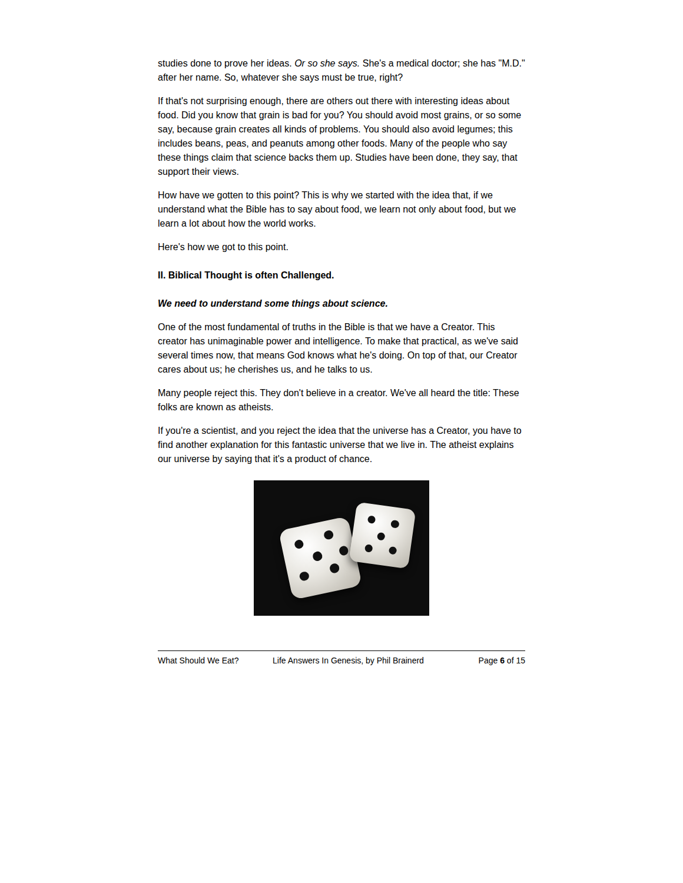studies done to prove her ideas. Or so she says. She's a medical doctor; she has "M.D." after her name. So, whatever she says must be true, right?
If that's not surprising enough, there are others out there with interesting ideas about food. Did you know that grain is bad for you? You should avoid most grains, or so some say, because grain creates all kinds of problems. You should also avoid legumes; this includes beans, peas, and peanuts among other foods. Many of the people who say these things claim that science backs them up. Studies have been done, they say, that support their views.
How have we gotten to this point? This is why we started with the idea that, if we understand what the Bible has to say about food, we learn not only about food, but we learn a lot about how the world works.
Here's how we got to this point.
II. Biblical Thought is often Challenged.
We need to understand some things about science.
One of the most fundamental of truths in the Bible is that we have a Creator. This creator has unimaginable power and intelligence. To make that practical, as we've said several times now, that means God knows what he's doing. On top of that, our Creator cares about us; he cherishes us, and he talks to us.
Many people reject this. They don't believe in a creator. We've all heard the title: These folks are known as atheists.
If you're a scientist, and you reject the idea that the universe has a Creator, you have to find another explanation for this fantastic universe that we live in. The atheist explains our universe by saying that it's a product of chance.
What Should We Eat? Life Answers In Genesis, by Phil Brainerd Page 6 of 15